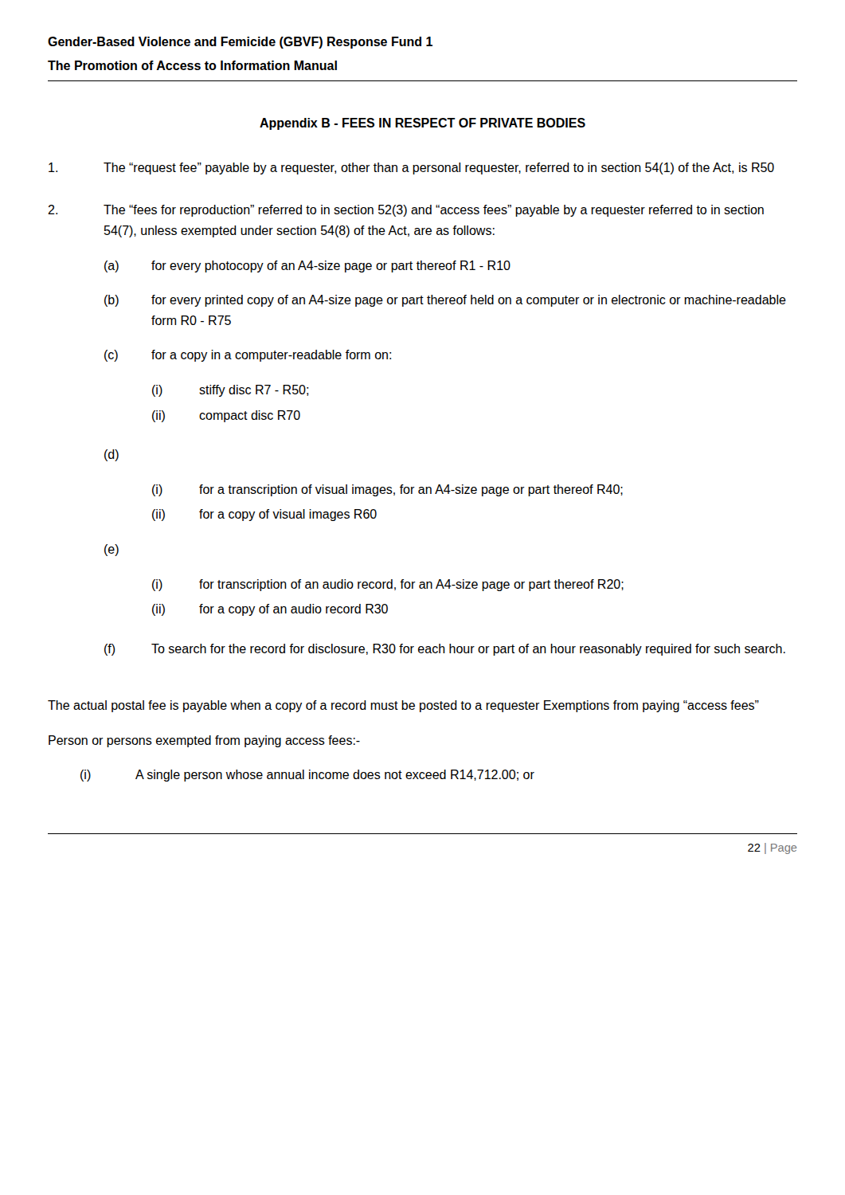Gender-Based Violence and Femicide (GBVF) Response Fund 1
The Promotion of Access to Information Manual
Appendix B - FEES IN RESPECT OF PRIVATE BODIES
1.
The “request fee” payable by a requester, other than a personal requester, referred to in section 54(1) of the Act, is R50
2.
The “fees for reproduction” referred to in section 52(3) and “access fees” payable by a requester referred to in section 54(7), unless exempted under section 54(8) of the Act, are as follows:
(a)
for every photocopy of an A4-size page or part thereof R1 - R10
(b)
for every printed copy of an A4-size page or part thereof held on a computer or in electronic or machine-readable form R0 - R75
(c)
for a copy in a computer-readable form on:
(i) stiffy disc R7 - R50;
(ii) compact disc R70
(d)
(i) for a transcription of visual images, for an A4-size page or part thereof R40;
(ii) for a copy of visual images R60
(e)
(i) for transcription of an audio record, for an A4-size page or part thereof R20;
(ii) for a copy of an audio record R30
(f)
To search for the record for disclosure, R30 for each hour or part of an hour reasonably required for such search.
The actual postal fee is payable when a copy of a record must be posted to a requester Exemptions from paying “access fees”
Person or persons exempted from paying access fees:-
(i)
A single person whose annual income does not exceed R14,712.00; or
22 | Page